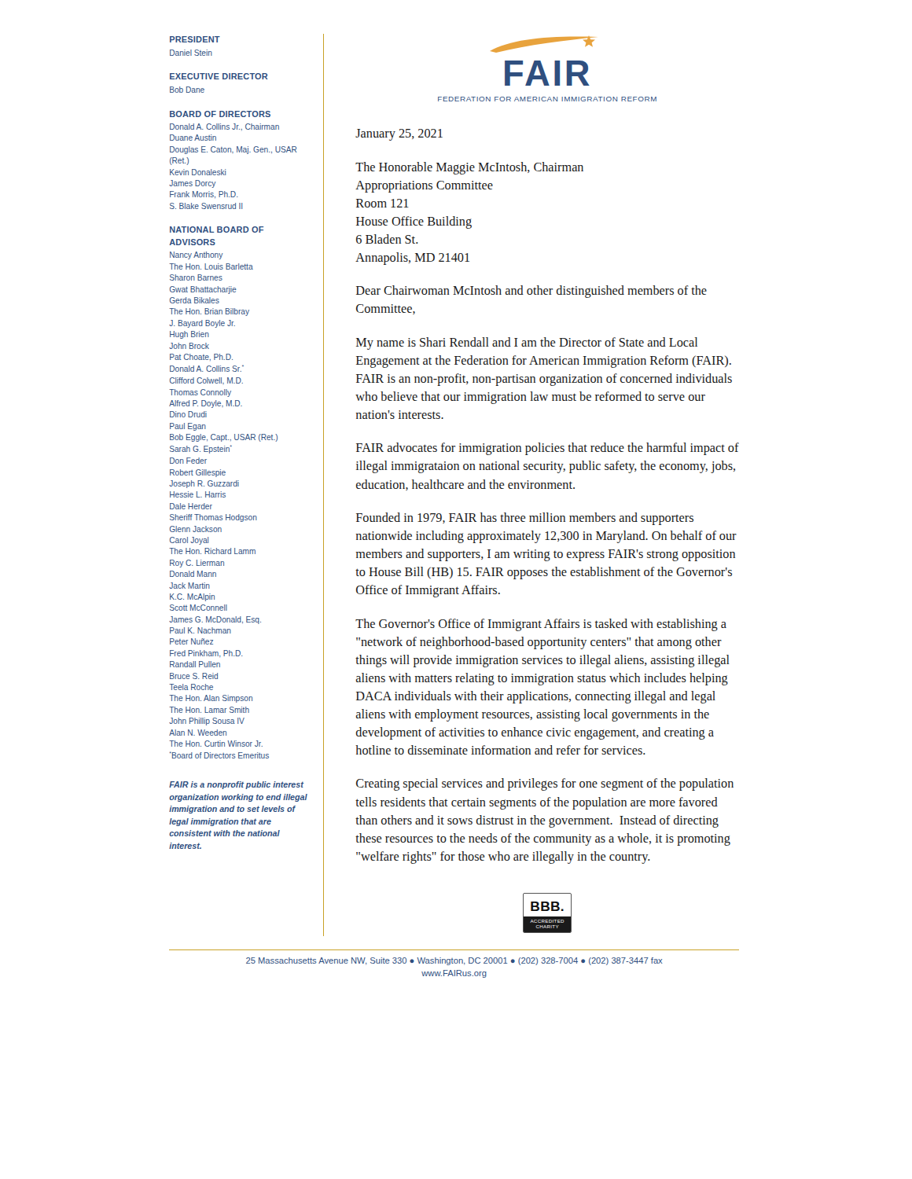President
Daniel Stein
Executive Director
Bob Dane
Board of Directors
Donald A. Collins Jr., Chairman
Duane Austin
Douglas E. Caton, Maj. Gen., USAR (Ret.)
Kevin Donaleski
James Dorcy
Frank Morris, Ph.D.
S. Blake Swensrud II
National Board of Advisors
Nancy Anthony
The Hon. Louis Barletta
Sharon Barnes
Gwat Bhattacharjie
Gerda Bikales
The Hon. Brian Bilbray
J. Bayard Boyle Jr.
Hugh Brien
John Brock
Pat Choate, Ph.D.
Donald A. Collins Sr.*
Clifford Colwell, M.D.
Thomas Connolly
Alfred P. Doyle, M.D.
Dino Drudi
Paul Egan
Bob Eggle, Capt., USAR (Ret.)
Sarah G. Epstein*
Don Feder
Robert Gillespie
Joseph R. Guzzardi
Hessie L. Harris
Dale Herder
Sheriff Thomas Hodgson
Glenn Jackson
Carol Joyal
The Hon. Richard Lamm
Roy C. Lierman
Donald Mann
Jack Martin
K.C. McAlpin
Scott McConnell
James G. McDonald, Esq.
Paul K. Nachman
Peter Nuñez
Fred Pinkham, Ph.D.
Randall Pullen
Bruce S. Reid
Teela Roche
The Hon. Alan Simpson
The Hon. Lamar Smith
John Phillip Sousa IV
Alan N. Weeden
The Hon. Curtin Winsor Jr.
*Board of Directors Emeritus
FAIR is a nonprofit public interest organization working to end illegal immigration and to set levels of legal immigration that are consistent with the national interest.
FAIR
FEDERATION FOR AMERICAN IMMIGRATION REFORM
January 25, 2021
The Honorable Maggie McIntosh, Chairman
Appropriations Committee
Room 121
House Office Building
6 Bladen St.
Annapolis, MD 21401
Dear Chairwoman McIntosh and other distinguished members of the Committee,
My name is Shari Rendall and I am the Director of State and Local Engagement at the Federation for American Immigration Reform (FAIR). FAIR is an non-profit, non-partisan organization of concerned individuals who believe that our immigration law must be reformed to serve our nation's interests.
FAIR advocates for immigration policies that reduce the harmful impact of illegal immigrataion on national security, public safety, the economy, jobs, education, healthcare and the environment.
Founded in 1979, FAIR has three million members and supporters nationwide including approximately 12,300 in Maryland. On behalf of our members and supporters, I am writing to express FAIR's strong opposition to House Bill (HB) 15. FAIR opposes the establishment of the Governor's Office of Immigrant Affairs.
The Governor's Office of Immigrant Affairs is tasked with establishing a "network of neighborhood-based opportunity centers" that among other things will provide immigration services to illegal aliens, assisting illegal aliens with matters relating to immigration status which includes helping DACA individuals with their applications, connecting illegal and legal aliens with employment resources, assisting local governments in the development of activities to enhance civic engagement, and creating a hotline to disseminate information and refer for services.
Creating special services and privileges for one segment of the population tells residents that certain segments of the population are more favored than others and it sows distrust in the government. Instead of directing these resources to the needs of the community as a whole, it is promoting "welfare rights" for those who are illegally in the country.
BBB.
ACCREDITED
CHARITY
25 Massachusetts Avenue NW, Suite 330 ● Washington, DC 20001 ● (202) 328-7004 ● (202) 387-3447 fax
www.FAIRus.org